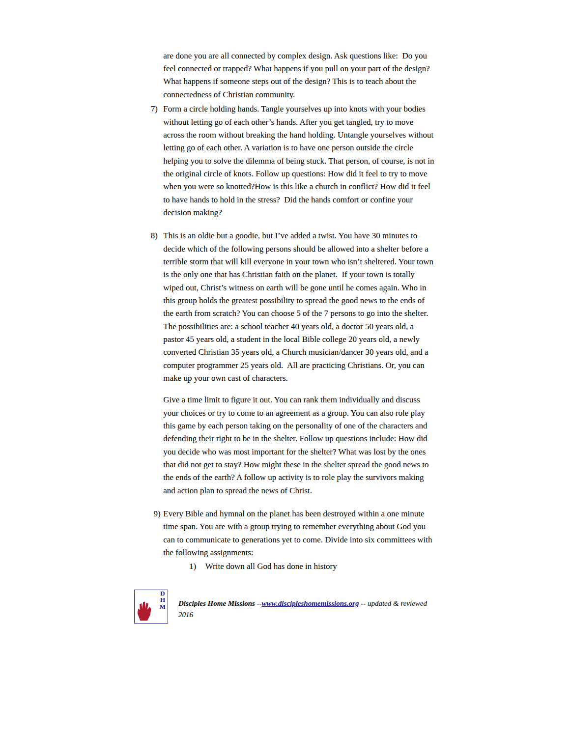are done you are all connected by complex design. Ask questions like: Do you feel connected or trapped? What happens if you pull on your part of the design? What happens if someone steps out of the design? This is to teach about the connectedness of Christian community.
7)
Form a circle holding hands. Tangle yourselves up into knots with your bodies without letting go of each other’s hands. After you get tangled, try to move across the room without breaking the hand holding. Untangle yourselves without letting go of each other. A variation is to have one person outside the circle helping you to solve the dilemma of being stuck. That person, of course, is not in the original circle of knots. Follow up questions: How did it feel to try to move when you were so knotted?How is this like a church in conflict? How did it feel to have hands to hold in the stress? Did the hands comfort or confine your decision making?
8)
This is an oldie but a goodie, but I’ve added a twist. You have 30 minutes to decide which of the following persons should be allowed into a shelter before a terrible storm that will kill everyone in your town who isn’t sheltered. Your town is the only one that has Christian faith on the planet. If your town is totally wiped out, Christ’s witness on earth will be gone until he comes again. Who in this group holds the greatest possibility to spread the good news to the ends of the earth from scratch? You can choose 5 of the 7 persons to go into the shelter. The possibilities are: a school teacher 40 years old, a doctor 50 years old, a pastor 45 years old, a student in the local Bible college 20 years old, a newly converted Christian 35 years old, a Church musician/dancer 30 years old, and a computer programmer 25 years old. All are practicing Christians. Or, you can make up your own cast of characters.
Give a time limit to figure it out. You can rank them individually and discuss your choices or try to come to an agreement as a group. You can also role play this game by each person taking on the personality of one of the characters and defending their right to be in the shelter. Follow up questions include: How did you decide who was most important for the shelter? What was lost by the ones that did not get to stay? How might these in the shelter spread the good news to the ends of the earth? A follow up activity is to role play the survivors making and action plan to spread the news of Christ.
9)
Every Bible and hymnal on the planet has been destroyed within a one minute time span. You are with a group trying to remember everything about God you can to communicate to generations yet to come. Divide into six committees with the following assignments:
1)
Write down all God has done in history
DHM
Disciples Home Missions --www.discipleshomemissions.org -- updated & reviewed 2016